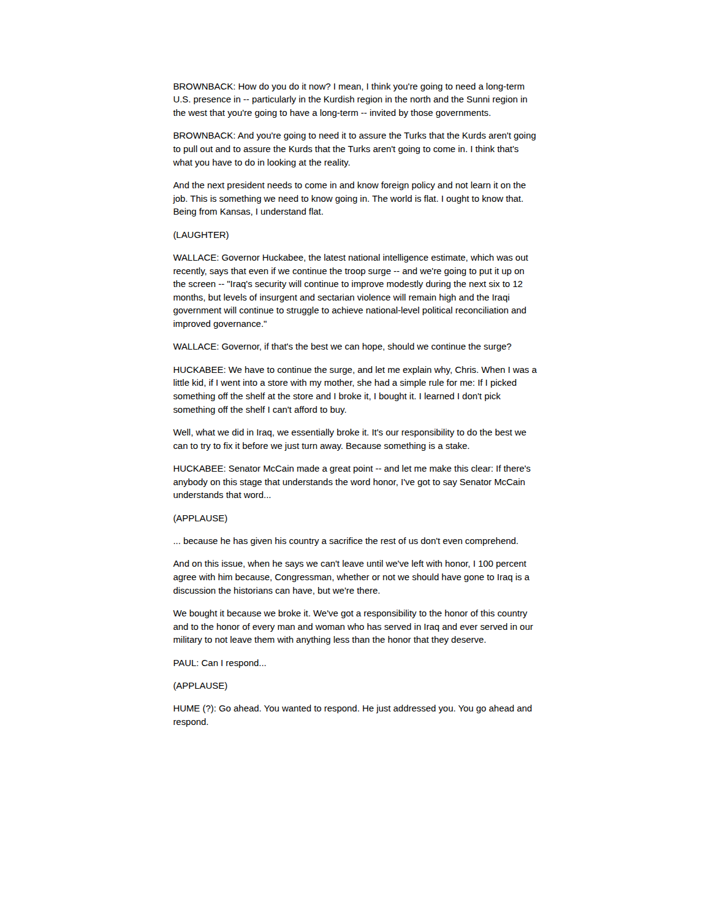BROWNBACK: How do you do it now? I mean, I think you're going to need a long-term U.S. presence in -- particularly in the Kurdish region in the north and the Sunni region in the west that you're going to have a long-term -- invited by those governments.
BROWNBACK: And you're going to need it to assure the Turks that the Kurds aren't going to pull out and to assure the Kurds that the Turks aren't going to come in. I think that's what you have to do in looking at the reality.
And the next president needs to come in and know foreign policy and not learn it on the job. This is something we need to know going in. The world is flat. I ought to know that. Being from Kansas, I understand flat.
(LAUGHTER)
WALLACE: Governor Huckabee, the latest national intelligence estimate, which was out recently, says that even if we continue the troop surge -- and we're going to put it up on the screen -- "Iraq's security will continue to improve modestly during the next six to 12 months, but levels of insurgent and sectarian violence will remain high and the Iraqi government will continue to struggle to achieve national-level political reconciliation and improved governance."
WALLACE: Governor, if that's the best we can hope, should we continue the surge?
HUCKABEE: We have to continue the surge, and let me explain why, Chris. When I was a little kid, if I went into a store with my mother, she had a simple rule for me: If I picked something off the shelf at the store and I broke it, I bought it. I learned I don't pick something off the shelf I can't afford to buy.
Well, what we did in Iraq, we essentially broke it. It's our responsibility to do the best we can to try to fix it before we just turn away. Because something is a stake.
HUCKABEE: Senator McCain made a great point -- and let me make this clear: If there's anybody on this stage that understands the word honor, I've got to say Senator McCain understands that word...
(APPLAUSE)
... because he has given his country a sacrifice the rest of us don't even comprehend.
And on this issue, when he says we can't leave until we've left with honor, I 100 percent agree with him because, Congressman, whether or not we should have gone to Iraq is a discussion the historians can have, but we're there.
We bought it because we broke it. We've got a responsibility to the honor of this country and to the honor of every man and woman who has served in Iraq and ever served in our military to not leave them with anything less than the honor that they deserve.
PAUL: Can I respond...
(APPLAUSE)
HUME (?): Go ahead. You wanted to respond. He just addressed you. You go ahead and respond.